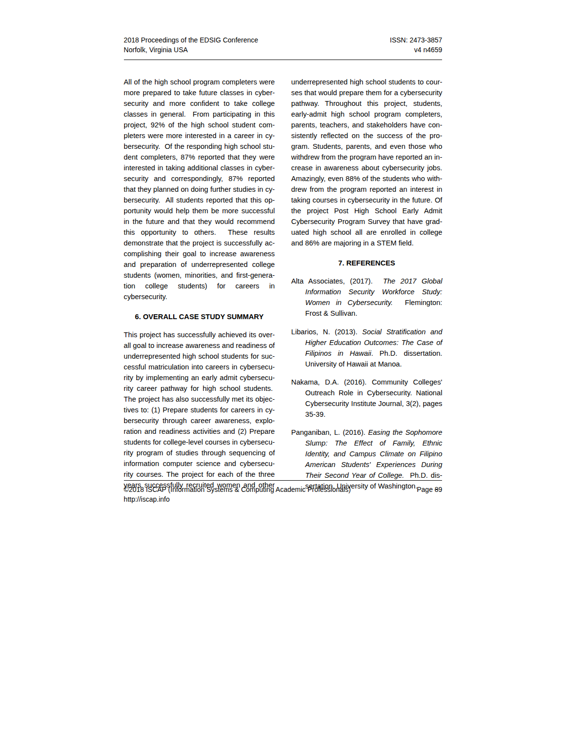2018 Proceedings of the EDSIG Conference
Norfolk, Virginia USA
ISSN: 2473-3857
v4 n4659
All of the high school program completers were more prepared to take future classes in cybersecurity and more confident to take college classes in general. From participating in this project, 92% of the high school student completers were more interested in a career in cybersecurity. Of the responding high school student completers, 87% reported that they were interested in taking additional classes in cybersecurity and correspondingly, 87% reported that they planned on doing further studies in cybersecurity. All students reported that this opportunity would help them be more successful in the future and that they would recommend this opportunity to others. These results demonstrate that the project is successfully accomplishing their goal to increase awareness and preparation of underrepresented college students (women, minorities, and first-generation college students) for careers in cybersecurity.
6. OVERALL CASE STUDY SUMMARY
This project has successfully achieved its overall goal to increase awareness and readiness of underrepresented high school students for successful matriculation into careers in cybersecurity by implementing an early admit cybersecurity career pathway for high school students. The project has also successfully met its objectives to: (1) Prepare students for careers in cybersecurity through career awareness, exploration and readiness activities and (2) Prepare students for college-level courses in cybersecurity program of studies through sequencing of information computer science and cybersecurity courses. The project for each of the three years successfully recruited women and other underrepresented high school students to courses that would prepare them for a cybersecurity pathway. Throughout this project, students, early-admit high school program completers, parents, teachers, and stakeholders have consistently reflected on the success of the program. Students, parents, and even those who withdrew from the program have reported an increase in awareness about cybersecurity jobs. Amazingly, even 88% of the students who withdrew from the program reported an interest in taking courses in cybersecurity in the future. Of the project Post High School Early Admit Cybersecurity Program Survey that have graduated high school all are enrolled in college and 86% are majoring in a STEM field.
7. REFERENCES
Alta Associates, (2017). The 2017 Global Information Security Workforce Study: Women in Cybersecurity. Flemington: Frost & Sullivan.
Libarios, N. (2013). Social Stratification and Higher Education Outcomes: The Case of Filipinos in Hawaii. Ph.D. dissertation. University of Hawaii at Manoa.
Nakama, D.A. (2016). Community Colleges' Outreach Role in Cybersecurity. National Cybersecurity Institute Journal, 3(2), pages 35-39.
Panganiban, L. (2016). Easing the Sophomore Slump: The Effect of Family, Ethnic Identity, and Campus Climate on Filipino American Students' Experiences During Their Second Year of College. Ph.D. dissertation. University of Washington.
©2018 ISCAP (Information Systems & Computing Academic Professionals)
http://iscap.info
Page 89